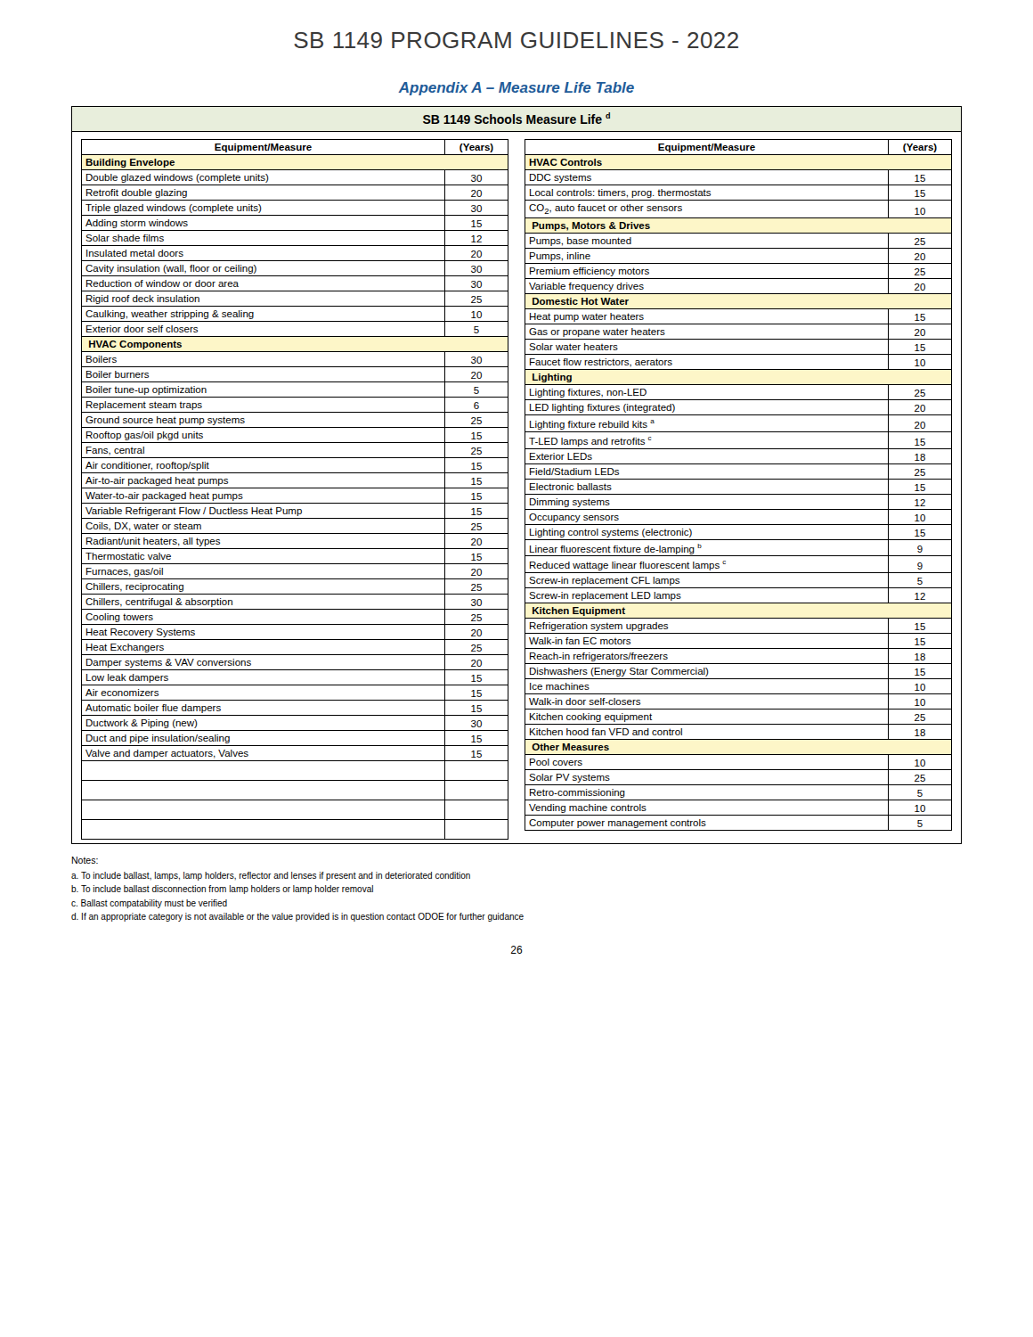SB 1149 PROGRAM GUIDELINES - 2022
Appendix A – Measure Life Table
SB 1149 Schools Measure Life d
| Equipment/Measure | (Years) |
| --- | --- |
| Building Envelope |
| Double glazed windows (complete units) | 30 |
| Retrofit double glazing | 20 |
| Triple glazed windows (complete units) | 30 |
| Adding storm windows | 15 |
| Solar shade films | 12 |
| Insulated metal doors | 20 |
| Cavity insulation (wall, floor or ceiling) | 30 |
| Reduction of window or door area | 30 |
| Rigid roof deck insulation | 25 |
| Caulking, weather stripping & sealing | 10 |
| Exterior door self closers | 5 |
| HVAC Components |
| Boilers | 30 |
| Boiler burners | 20 |
| Boiler tune-up optimization | 5 |
| Replacement steam traps | 6 |
| Ground source heat pump systems | 25 |
| Rooftop gas/oil pkgd units | 15 |
| Fans, central | 25 |
| Air conditioner, rooftop/split | 15 |
| Air-to-air packaged heat pumps | 15 |
| Water-to-air packaged heat pumps | 15 |
| Variable Refrigerant Flow / Ductless Heat Pump | 15 |
| Coils, DX, water or steam | 25 |
| Radiant/unit heaters, all types | 20 |
| Thermostatic valve | 15 |
| Furnaces, gas/oil | 20 |
| Chillers, reciprocating | 25 |
| Chillers, centrifugal & absorption | 30 |
| Cooling towers | 25 |
| Heat Recovery Systems | 20 |
| Heat Exchangers | 25 |
| Damper systems & VAV conversions | 20 |
| Low leak dampers | 15 |
| Air economizers | 15 |
| Automatic boiler flue dampers | 15 |
| Ductwork & Piping (new) | 30 |
| Duct and pipe insulation/sealing | 15 |
| Valve and damper actuators, Valves | 15 |
| Equipment/Measure | (Years) |
| --- | --- |
| HVAC Controls |
| DDC systems | 15 |
| Local controls: timers, prog. thermostats | 15 |
| CO 2 , auto faucet or other sensors | 10 |
| Pumps, Motors & Drives |
| Pumps, base mounted | 25 |
| Pumps, inline | 20 |
| Premium efficiency motors | 25 |
| Variable frequency drives | 20 |
| Domestic Hot Water |
| Heat pump water heaters | 15 |
| Gas or propane water heaters | 20 |
| Solar water heaters | 15 |
| Faucet flow restrictors, aerators | 10 |
| Lighting |
| Lighting fixtures, non-LED | 25 |
| LED lighting fixtures (integrated) | 20 |
| Lighting fixture rebuild kits a | 20 |
| T-LED lamps and retrofits c | 15 |
| Exterior LEDs | 18 |
| Field/Stadium LEDs | 25 |
| Electronic ballasts | 15 |
| Dimming systems | 12 |
| Occupancy sensors | 10 |
| Lighting control systems (electronic) | 15 |
| Linear fluorescent fixture de-lamping b | 9 |
| Reduced wattage linear fluorescent lamps c | 9 |
| Screw-in replacement CFL lamps | 5 |
| Screw-in replacement LED lamps | 12 |
| Kitchen Equipment |
| Refrigeration system upgrades | 15 |
| Walk-in fan EC motors | 15 |
| Reach-in refrigerators/freezers | 18 |
| Dishwashers (Energy Star Commercial) | 15 |
| Ice machines | 10 |
| Walk-in door self-closers | 10 |
| Kitchen cooking equipment | 25 |
| Kitchen hood fan VFD and control | 18 |
| Other Measures |
| Pool covers | 10 |
| Solar PV systems | 25 |
| Retro-commissioning | 5 |
| Vending machine controls | 10 |
| Computer power management controls | 5 |
Notes:
a. To include ballast, lamps, lamp holders, reflector and lenses if present and in deteriorated condition
b. To include ballast disconnection from lamp holders or lamp holder removal
c. Ballast compatability must be verified
d. If an appropriate category is not available or the value provided is in question contact ODOE for further guidance
26